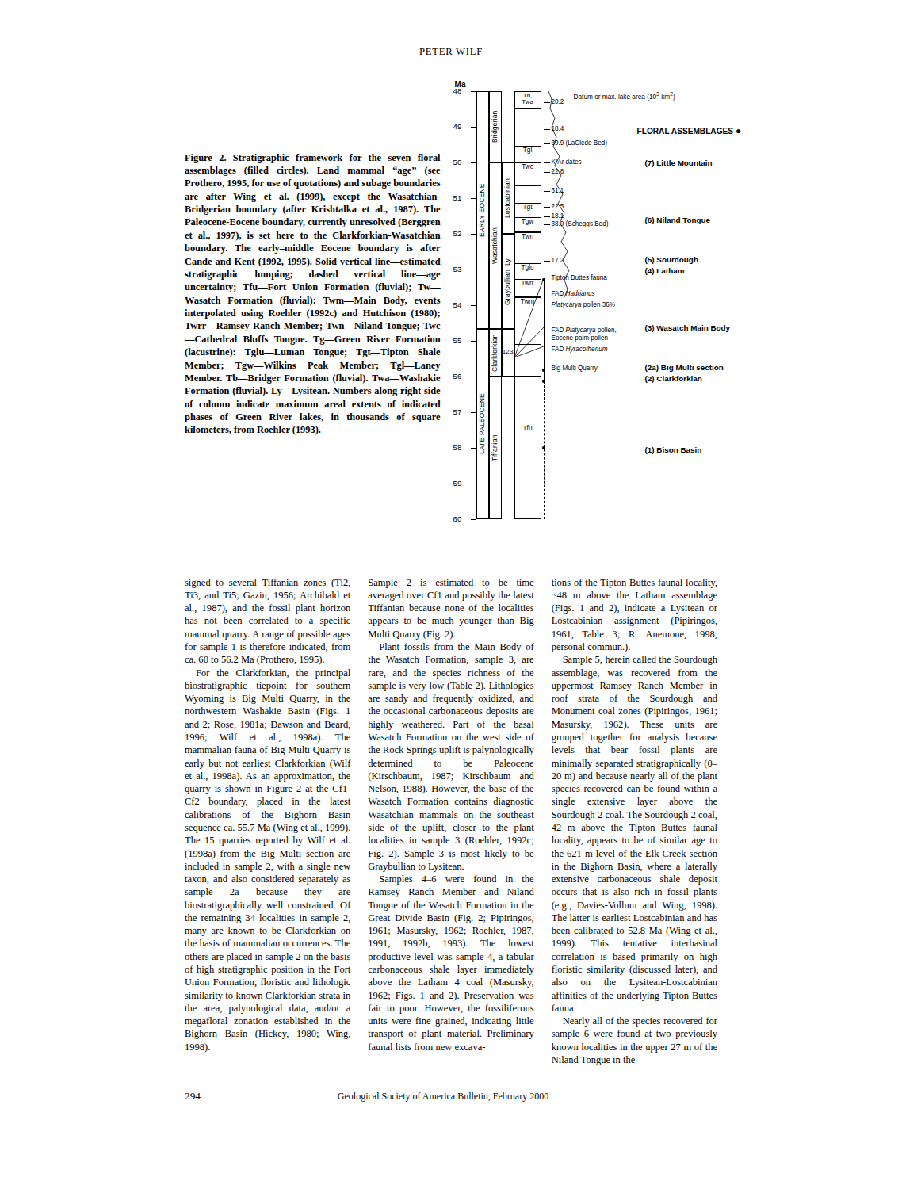PETER WILF
Figure 2. Stratigraphic framework for the seven floral assemblages (filled circles). Land mammal “age” (see Prothero, 1995, for use of quotations) and subage boundaries are after Wing et al. (1999), except the Wasatchian-Bridgerian boundary (after Krishtalka et al., 1987). The Paleocene-Eocene boundary, currently unresolved (Berggren et al., 1997), is set here to the Clarkforkian-Wasatchian boundary. The early–middle Eocene boundary is after Cande and Kent (1992, 1995). Solid vertical line—estimated stratigraphic lumping; dashed vertical line—age uncertainty; Tfu—Fort Union Formation (fluvial); Tw—Wasatch Formation (fluvial): Twm—Main Body, events interpolated using Roehler (1992c) and Hutchison (1980); Twrr—Ramsey Ranch Member; Twn—Niland Tongue; Twc—Cathedral Bluffs Tongue. Tg—Green River Formation (lacustrine): Tglu—Luman Tongue; Tgt—Tipton Shale Member; Tgw—Wilkins Peak Member; Tgl—Laney Member. Tb—Bridger Formation (fluvial). Twa—Washakie Formation (fluvial). Ly—Lysitean. Numbers along right side of column indicate maximum areal extents of indicated phases of Green River lakes, in thousands of square kilometers, from Roehler (1993).
Ma
48
49
50
51
52
53
54
55
56
57
58
59
60
EARLY EOCENE
LATE PALEOCENE
Bridgerian
Wasatchian
Clarkforkian
Tiffanian
Lostcabinian
Graybullian Ly
123
Tb,
Twa
Tgl
Twc
Tgt
Tgw
Twn
Tglu
Twrr
Twm
Tfu
Datum or max. lake area (103 km2)
20.2
18.4
39.9 (LaClede Bed)
K/Ar dates
22.8
31.1
22.5
18.1
38.9 (Scheggs Bed)
17.2
Tipton Buttes fauna
FAD Hadrianus
Platycarya pollen 36%
FAD Platycarya pollen,
Eocene palm pollen
FAD Hyracotherium
Big Multi Quarry
FLORAL ASSEMBLAGES ●
(7) Little Mountain
(6) Niland Tongue
(5) Sourdough
(4) Latham
(3) Wasatch Main Body
(2a) Big Multi section
(2) Clarkforkian
(1) Bison Basin
signed to several Tiffanian zones (Ti2, Ti3, and Ti5; Gazin, 1956; Archibald et al., 1987), and the fossil plant horizon has not been correlated to a specific mammal quarry. A range of possible ages for sample 1 is therefore indicated, from ca. 60 to 56.2 Ma (Prothero, 1995).
For the Clarkforkian, the principal biostratigraphic tiepoint for southern Wyoming is Big Multi Quarry, in the northwestern Washakie Basin (Figs. 1 and 2; Rose, 1981a; Dawson and Beard, 1996; Wilf et al., 1998a). The mammalian fauna of Big Multi Quarry is early but not earliest Clarkforkian (Wilf et al., 1998a). As an approximation, the quarry is shown in Figure 2 at the Cf1-Cf2 boundary, placed in the latest calibrations of the Bighorn Basin sequence ca. 55.7 Ma (Wing et al., 1999). The 15 quarries reported by Wilf et al. (1998a) from the Big Multi section are included in sample 2, with a single new taxon, and also considered separately as sample 2a because they are biostratigraphically well constrained. Of the remaining 34 localities in sample 2, many are known to be Clarkforkian on the basis of mammalian occurrences. The others are placed in sample 2 on the basis of high stratigraphic position in the Fort Union Formation, floristic and lithologic similarity to known Clarkforkian strata in the area, palynological data, and/or a megafloral zonation established in the Bighorn Basin (Hickey, 1980; Wing, 1998).
Sample 2 is estimated to be time averaged over Cf1 and possibly the latest Tiffanian because none of the localities appears to be much younger than Big Multi Quarry (Fig. 2).
Plant fossils from the Main Body of the Wasatch Formation, sample 3, are rare, and the species richness of the sample is very low (Table 2). Lithologies are sandy and frequently oxidized, and the occasional carbonaceous deposits are highly weathered. Part of the basal Wasatch Formation on the west side of the Rock Springs uplift is palynologically determined to be Paleocene (Kirschbaum, 1987; Kirschbaum and Nelson, 1988). However, the base of the Wasatch Formation contains diagnostic Wasatchian mammals on the southeast side of the uplift, closer to the plant localities in sample 3 (Roehler, 1992c; Fig. 2). Sample 3 is most likely to be Graybullian to Lysitean.
Samples 4–6 were found in the Ramsey Ranch Member and Niland Tongue of the Wasatch Formation in the Great Divide Basin (Fig. 2; Pipiringos, 1961; Masursky, 1962; Roehler, 1987, 1991, 1992b, 1993). The lowest productive level was sample 4, a tabular carbonaceous shale layer immediately above the Latham 4 coal (Masursky, 1962; Figs. 1 and 2). Preservation was fair to poor. However, the fossiliferous units were fine grained, indicating little transport of plant material. Preliminary faunal lists from new excava-
tions of the Tipton Buttes faunal locality, ~48 m above the Latham assemblage (Figs. 1 and 2), indicate a Lysitean or Lostcabinian assignment (Pipiringos, 1961, Table 3; R. Anemone, 1998, personal commun.).
Sample 5, herein called the Sourdough assemblage, was recovered from the uppermost Ramsey Ranch Member in roof strata of the Sourdough and Monument coal zones (Pipiringos, 1961; Masursky, 1962). These units are grouped together for analysis because levels that bear fossil plants are minimally separated stratigraphically (0–20 m) and because nearly all of the plant species recovered can be found within a single extensive layer above the Sourdough 2 coal. The Sourdough 2 coal, 42 m above the Tipton Buttes faunal locality, appears to be of similar age to the 621 m level of the Elk Creek section in the Bighorn Basin, where a laterally extensive carbonaceous shale deposit occurs that is also rich in fossil plants (e.g., Davies-Vollum and Wing, 1998). The latter is earliest Lostcabinian and has been calibrated to 52.8 Ma (Wing et al., 1999). This tentative interbasinal correlation is based primarily on high floristic similarity (discussed later), and also on the Lysitean-Lostcabinian affinities of the underlying Tipton Buttes fauna.
Nearly all of the species recovered for sample 6 were found at two previously known localities in the upper 27 m of the Niland Tongue in the
294
Geological Society of America Bulletin, February 2000